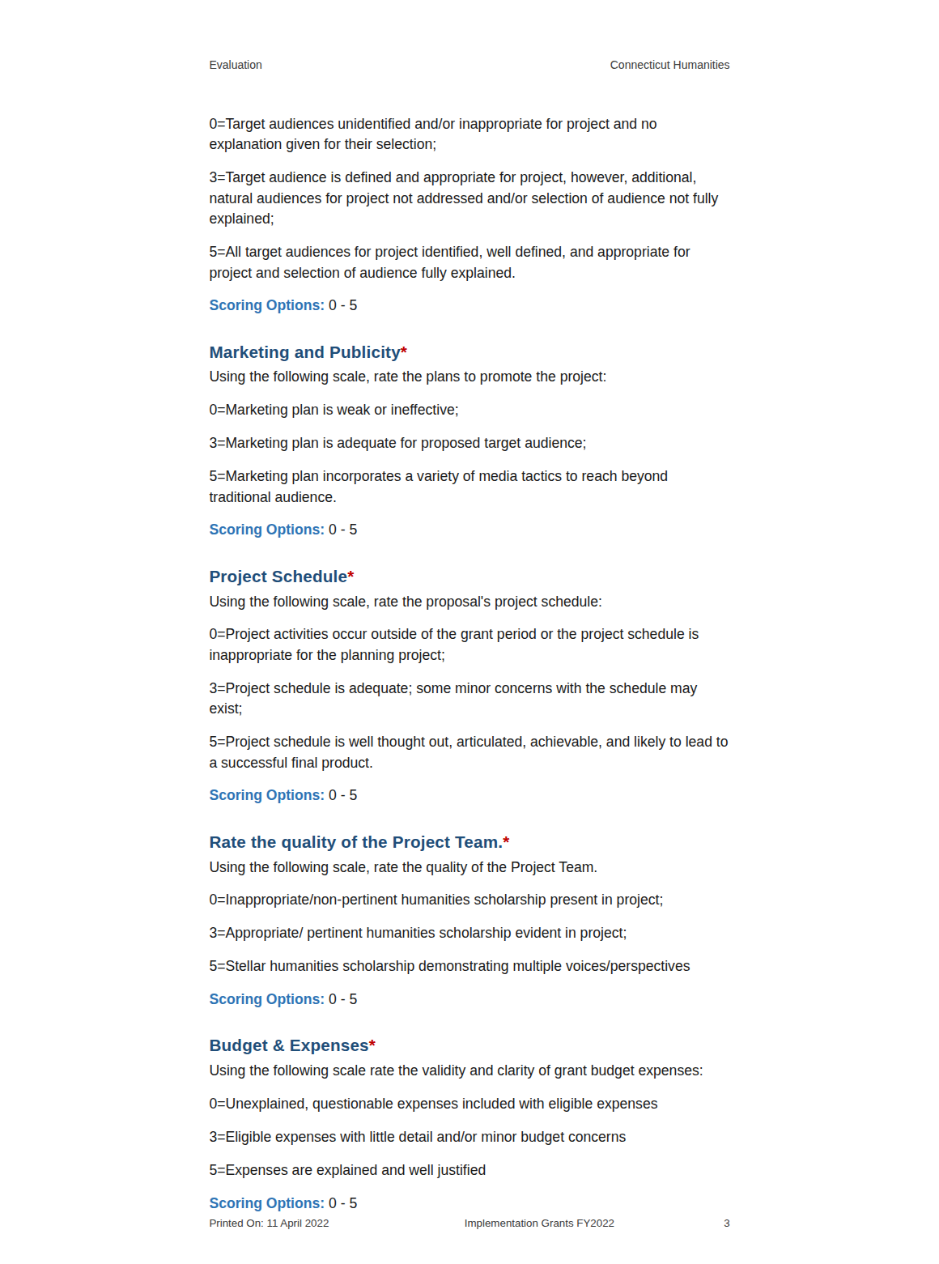Evaluation Connecticut Humanities
0=Target audiences unidentified and/or inappropriate for project and no explanation given for their selection;
3=Target audience is defined and appropriate for project, however, additional, natural audiences for project not addressed and/or selection of audience not fully explained;
5=All target audiences for project identified, well defined, and appropriate for project and selection of audience fully explained.
Scoring Options: 0 - 5
Marketing and Publicity*
Using the following scale, rate the plans to promote the project:
0=Marketing plan is weak or ineffective;
3=Marketing plan is adequate for proposed target audience;
5=Marketing plan incorporates a variety of media tactics to reach beyond traditional audience.
Scoring Options: 0 - 5
Project Schedule*
Using the following scale, rate the proposal's project schedule:
0=Project activities occur outside of the grant period or the project schedule is inappropriate for the planning project;
3=Project schedule is adequate; some minor concerns with the schedule may exist;
5=Project schedule is well thought out, articulated, achievable, and likely to lead to a successful final product.
Scoring Options: 0 - 5
Rate the quality of the Project Team.*
Using the following scale, rate the quality of the Project Team.
0=Inappropriate/non-pertinent humanities scholarship present in project;
3=Appropriate/ pertinent humanities scholarship evident in project;
5=Stellar humanities scholarship demonstrating multiple voices/perspectives
Scoring Options: 0 - 5
Budget & Expenses*
Using the following scale rate the validity and clarity of grant budget expenses:
0=Unexplained, questionable expenses included with eligible expenses
3=Eligible expenses with little detail and/or minor budget concerns
5=Expenses are explained and well justified
Scoring Options: 0 - 5
Printed On: 11 April 2022 Implementation Grants FY2022 3